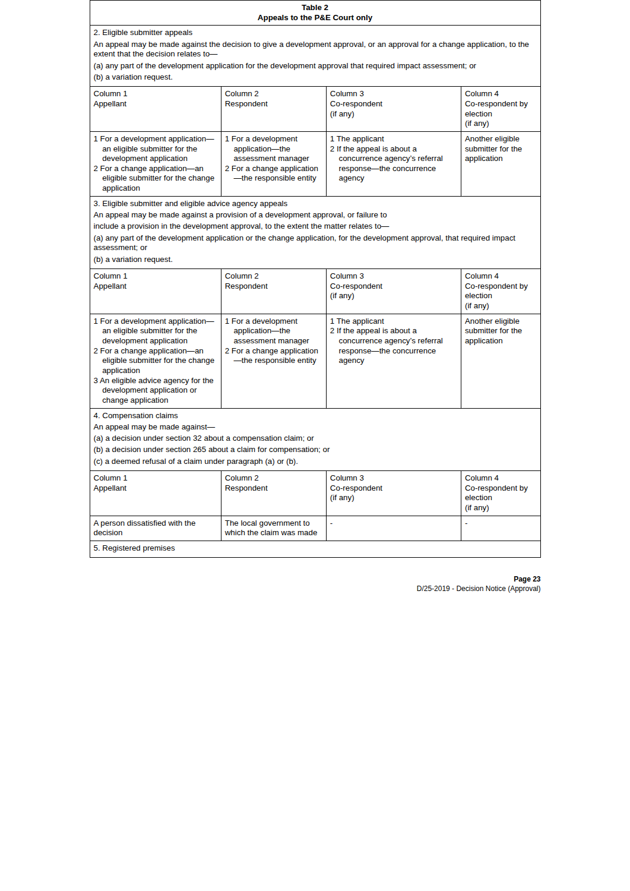| Table 2 Appeals to the P&E Court only |
| 2. Eligible submitter appeals An appeal may be made against the decision to give a development approval, or an approval for a change application, to the extent that the decision relates to— (a) any part of the development application for the development approval that required impact assessment; or (b) a variation request. |
| Column 1 Appellant | Column 2 Respondent | Column 3 Co-respondent (if any) | Column 4 Co-respondent by election (if any) |
| 1 For a development application—an eligible submitter for the development application 2 For a change application—an eligible submitter for the change application | 1 For a development application—the assessment manager 2 For a change application—the responsible entity | 1 The applicant 2 If the appeal is about a concurrence agency’s referral response—the concurrence agency | Another eligible submitter for the application |
| 3. Eligible submitter and eligible advice agency appeals An appeal may be made against a provision of a development approval, or failure to include a provision in the development approval, to the extent the matter relates to— (a) any part of the development application or the change application, for the development approval, that required impact assessment; or (b) a variation request. |
| Column 1 Appellant | Column 2 Respondent | Column 3 Co-respondent (if any) | Column 4 Co-respondent by election (if any) |
| 1 For a development application—an eligible submitter for the development application 2 For a change application—an eligible submitter for the change application 3 An eligible advice agency for the development application or change application | 1 For a development application—the assessment manager 2 For a change application—the responsible entity | 1 The applicant 2 If the appeal is about a concurrence agency’s referral response—the concurrence agency | Another eligible submitter for the application |
| 4. Compensation claims An appeal may be made against— (a) a decision under section 32 about a compensation claim; or (b) a decision under section 265 about a claim for compensation; or (c) a deemed refusal of a claim under paragraph (a) or (b). |
| Column 1 Appellant | Column 2 Respondent | Column 3 Co-respondent (if any) | Column 4 Co-respondent by election (if any) |
| A person dissatisfied with the decision | The local government to which the claim was made | - | - |
| 5. Registered premises |
Page 23
D/25-2019 - Decision Notice (Approval)